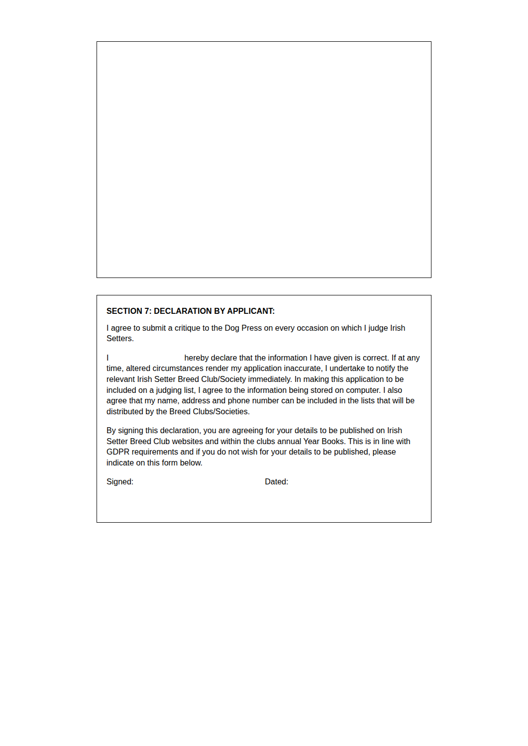SECTION 7: DECLARATION BY APPLICANT:
I agree to submit a critique to the Dog Press on every occasion on which I judge Irish Setters.
I hereby declare that the information I have given is correct. If at any time, altered circumstances render my application inaccurate, I undertake to notify the relevant Irish Setter Breed Club/Society immediately. In making this application to be included on a judging list, I agree to the information being stored on computer. I also agree that my name, address and phone number can be included in the lists that will be distributed by the Breed Clubs/Societies.
By signing this declaration, you are agreeing for your details to be published on Irish Setter Breed Club websites and within the clubs annual Year Books. This is in line with GDPR requirements and if you do not wish for your details to be published, please indicate on this form below.
Signed:Dated: